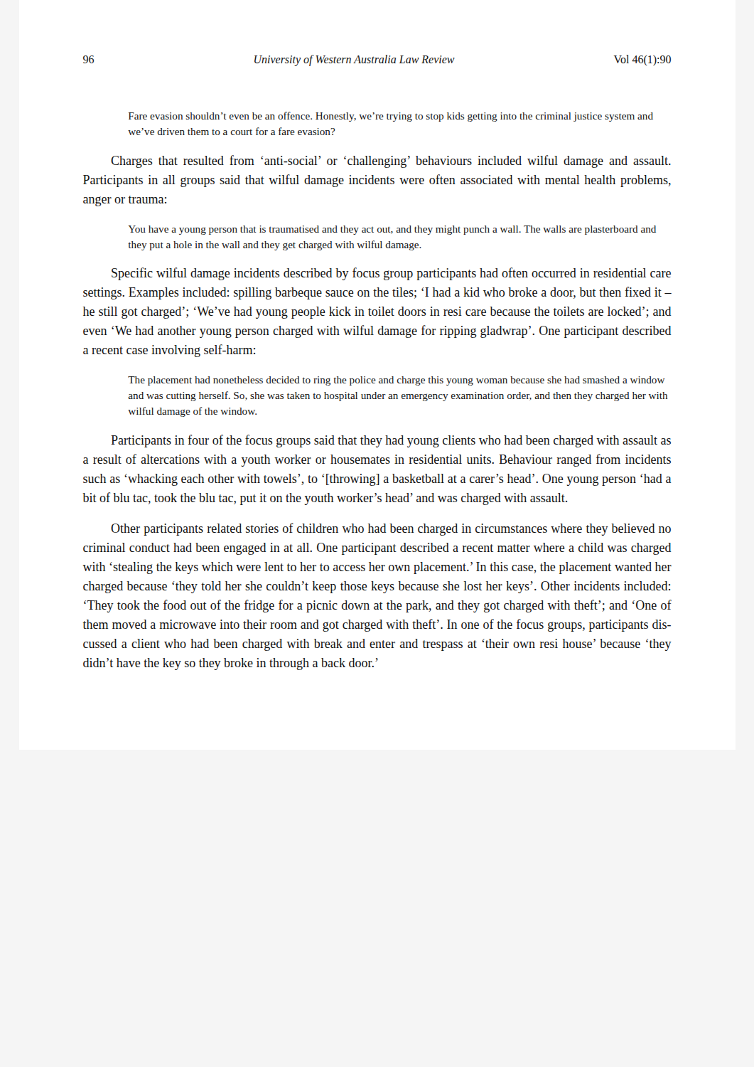96 University of Western Australia Law Review Vol 46(1):90
Fare evasion shouldn’t even be an offence. Honestly, we’re trying to stop kids getting into the criminal justice system and we’ve driven them to a court for a fare evasion?
Charges that resulted from ‘anti-social’ or ‘challenging’ behaviours included wilful damage and assault. Participants in all groups said that wilful damage incidents were often associated with mental health problems, anger or trauma:
You have a young person that is traumatised and they act out, and they might punch a wall. The walls are plasterboard and they put a hole in the wall and they get charged with wilful damage.
Specific wilful damage incidents described by focus group participants had often occurred in residential care settings. Examples included: spilling barbeque sauce on the tiles; ‘I had a kid who broke a door, but then fixed it – he still got charged’; ‘We’ve had young people kick in toilet doors in resi care because the toilets are locked’; and even ‘We had another young person charged with wilful damage for ripping gladwrap’. One participant described a recent case involving self-harm:
The placement had nonetheless decided to ring the police and charge this young woman because she had smashed a window and was cutting herself. So, she was taken to hospital under an emergency examination order, and then they charged her with wilful damage of the window.
Participants in four of the focus groups said that they had young clients who had been charged with assault as a result of altercations with a youth worker or housemates in residential units. Behaviour ranged from incidents such as ‘whacking each other with towels’, to ‘[throwing] a basketball at a carer’s head’. One young person ‘had a bit of blu tac, took the blu tac, put it on the youth worker’s head’ and was charged with assault.
Other participants related stories of children who had been charged in circumstances where they believed no criminal conduct had been engaged in at all. One participant described a recent matter where a child was charged with ‘stealing the keys which were lent to her to access her own placement.’ In this case, the placement wanted her charged because ‘they told her she couldn’t keep those keys because she lost her keys’. Other incidents included: ‘They took the food out of the fridge for a picnic down at the park, and they got charged with theft’; and ‘One of them moved a microwave into their room and got charged with theft’. In one of the focus groups, participants discussed a client who had been charged with break and enter and trespass at ‘their own resi house’ because ‘they didn’t have the key so they broke in through a back door.’